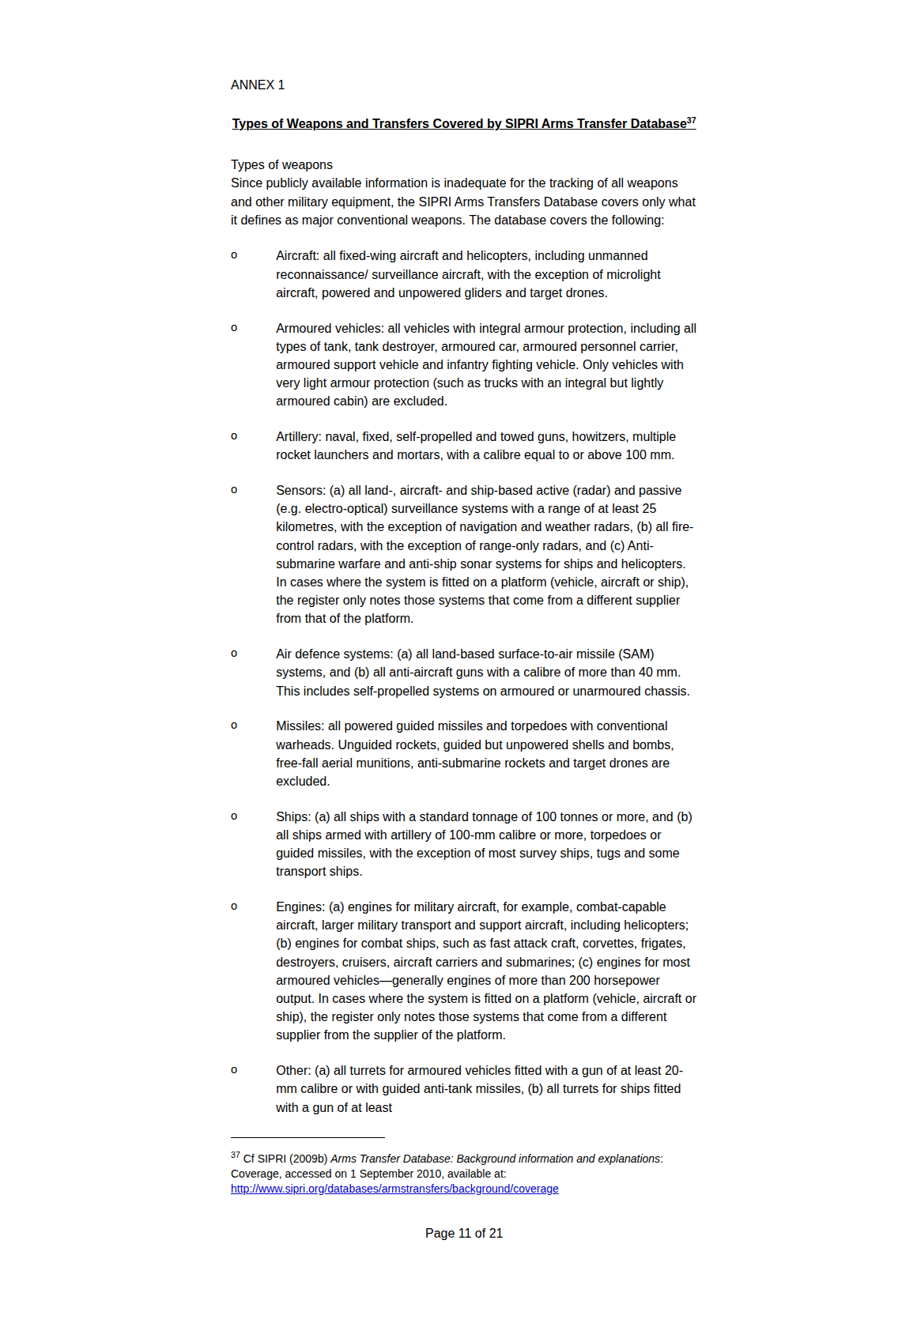ANNEX 1
Types of Weapons and Transfers Covered by SIPRI Arms Transfer Database37
Types of weapons
Since publicly available information is inadequate for the tracking of all weapons and other military equipment, the SIPRI Arms Transfers Database covers only what it defines as major conventional weapons. The database covers the following:
o
Aircraft: all fixed-wing aircraft and helicopters, including unmanned reconnaissance/ surveillance aircraft, with the exception of microlight aircraft, powered and unpowered gliders and target drones.
o
Armoured vehicles: all vehicles with integral armour protection, including all types of tank, tank destroyer, armoured car, armoured personnel carrier, armoured support vehicle and infantry fighting vehicle. Only vehicles with very light armour protection (such as trucks with an integral but lightly armoured cabin) are excluded.
o
Artillery: naval, fixed, self-propelled and towed guns, howitzers, multiple rocket launchers and mortars, with a calibre equal to or above 100 mm.
o
Sensors: (a) all land-, aircraft- and ship-based active (radar) and passive (e.g. electro-optical) surveillance systems with a range of at least 25 kilometres, with the exception of navigation and weather radars, (b) all fire-control radars, with the exception of range-only radars, and (c) Anti-submarine warfare and anti-ship sonar systems for ships and helicopters. In cases where the system is fitted on a platform (vehicle, aircraft or ship), the register only notes those systems that come from a different supplier from that of the platform.
o
Air defence systems: (a) all land-based surface-to-air missile (SAM) systems, and (b) all anti-aircraft guns with a calibre of more than 40 mm. This includes self-propelled systems on armoured or unarmoured chassis.
o
Missiles: all powered guided missiles and torpedoes with conventional warheads. Unguided rockets, guided but unpowered shells and bombs, free-fall aerial munitions, anti-submarine rockets and target drones are excluded.
o
Ships: (a) all ships with a standard tonnage of 100 tonnes or more, and (b) all ships armed with artillery of 100-mm calibre or more, torpedoes or guided missiles, with the exception of most survey ships, tugs and some transport ships.
o
Engines: (a) engines for military aircraft, for example, combat-capable aircraft, larger military transport and support aircraft, including helicopters; (b) engines for combat ships, such as fast attack craft, corvettes, frigates, destroyers, cruisers, aircraft carriers and submarines; (c) engines for most armoured vehicles—generally engines of more than 200 horsepower output. In cases where the system is fitted on a platform (vehicle, aircraft or ship), the register only notes those systems that come from a different supplier from the supplier of the platform.
o
Other: (a) all turrets for armoured vehicles fitted with a gun of at least 20-mm calibre or with guided anti-tank missiles, (b) all turrets for ships fitted with a gun of at least
37 Cf SIPRI (2009b) Arms Transfer Database: Background information and explanations: Coverage, accessed on 1 September 2010, available at:
http://www.sipri.org/databases/armstransfers/background/coverage
Page 11 of 21